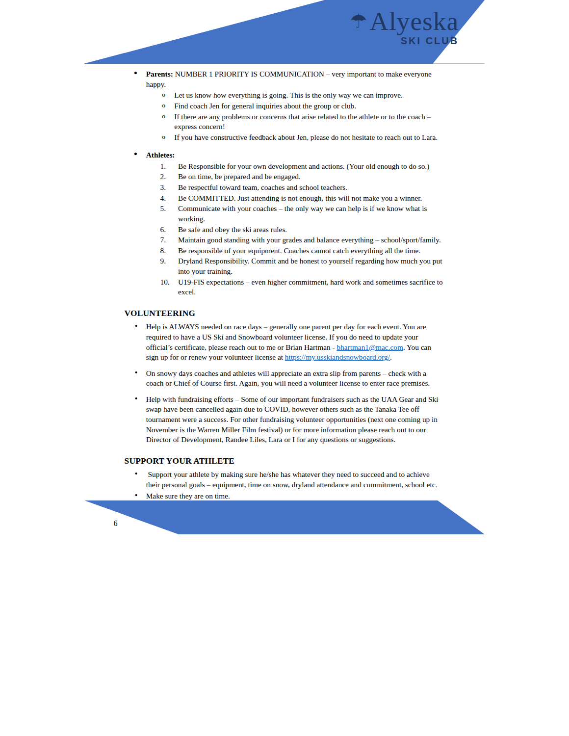☂Alyeska
SKI CLUB
Parents: NUMBER 1 PRIORITY IS COMMUNICATION – very important to make everyone happy.
Let us know how everything is going. This is the only way we can improve.
Find coach Jen for general inquiries about the group or club.
If there are any problems or concerns that arise related to the athlete or to the coach – express concern!
If you have constructive feedback about Jen, please do not hesitate to reach out to Lara.
Athletes:
Be Responsible for your own development and actions. (Your old enough to do so.)
Be on time, be prepared and be engaged.
Be respectful toward team, coaches and school teachers.
Be COMMITTED. Just attending is not enough, this will not make you a winner.
Communicate with your coaches – the only way we can help is if we know what is working.
Be safe and obey the ski areas rules.
Maintain good standing with your grades and balance everything – school/sport/family.
Be responsible of your equipment. Coaches cannot catch everything all the time.
Dryland Responsibility. Commit and be honest to yourself regarding how much you put into your training.
U19-FIS expectations – even higher commitment, hard work and sometimes sacrifice to excel.
VOLUNTEERING
Help is ALWAYS needed on race days – generally one parent per day for each event. You are required to have a US Ski and Snowboard volunteer license. If you do need to update your official’s certificate, please reach out to me or Brian Hartman - bhartman1@mac.com. You can sign up for or renew your volunteer license at https://my.usskiandsnowboard.org/.
On snowy days coaches and athletes will appreciate an extra slip from parents – check with a coach or Chief of Course first. Again, you will need a volunteer license to enter race premises.
Help with fundraising efforts – Some of our important fundraisers such as the UAA Gear and Ski swap have been cancelled again due to COVID, however others such as the Tanaka Tee off tournament were a success. For other fundraising volunteer opportunities (next one coming up in November is the Warren Miller Film festival) or for more information please reach out to our Director of Development, Randee Liles, Lara or I for any questions or suggestions.
SUPPORT YOUR ATHLETE
Support your athlete by making sure he/she has whatever they need to succeed and to achieve their personal goals – equipment, time on snow, dryland attendance and commitment, school etc.
Make sure they are on time.
Listen to them – make sure they are engaged and ensure they do not have problems that may become an obstacle in their performance.
Give them a parental nudge or light push when needed – commitment is the recipe to success.
6